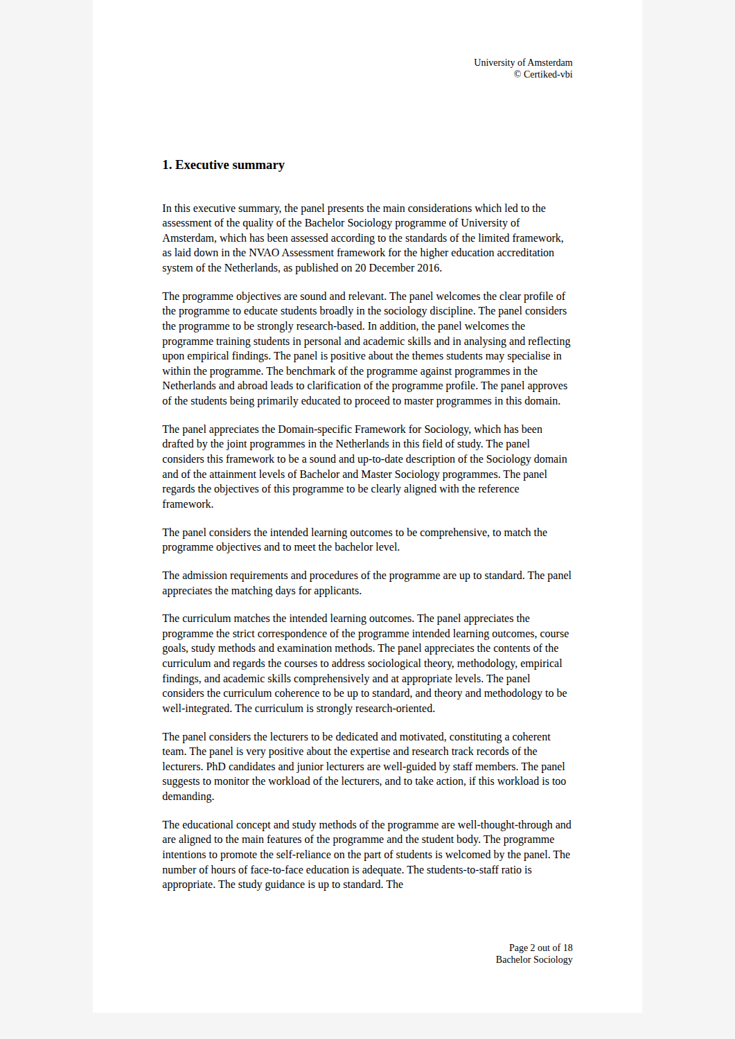University of Amsterdam
© Certiked-vbi
1. Executive summary
In this executive summary, the panel presents the main considerations which led to the assessment of the quality of the Bachelor Sociology programme of University of Amsterdam, which has been assessed according to the standards of the limited framework, as laid down in the NVAO Assessment framework for the higher education accreditation system of the Netherlands, as published on 20 December 2016.
The programme objectives are sound and relevant. The panel welcomes the clear profile of the programme to educate students broadly in the sociology discipline. The panel considers the programme to be strongly research-based. In addition, the panel welcomes the programme training students in personal and academic skills and in analysing and reflecting upon empirical findings. The panel is positive about the themes students may specialise in within the programme. The benchmark of the programme against programmes in the Netherlands and abroad leads to clarification of the programme profile. The panel approves of the students being primarily educated to proceed to master programmes in this domain.
The panel appreciates the Domain-specific Framework for Sociology, which has been drafted by the joint programmes in the Netherlands in this field of study. The panel considers this framework to be a sound and up-to-date description of the Sociology domain and of the attainment levels of Bachelor and Master Sociology programmes. The panel regards the objectives of this programme to be clearly aligned with the reference framework.
The panel considers the intended learning outcomes to be comprehensive, to match the programme objectives and to meet the bachelor level.
The admission requirements and procedures of the programme are up to standard. The panel appreciates the matching days for applicants.
The curriculum matches the intended learning outcomes. The panel appreciates the programme the strict correspondence of the programme intended learning outcomes, course goals, study methods and examination methods. The panel appreciates the contents of the curriculum and regards the courses to address sociological theory, methodology, empirical findings, and academic skills comprehensively and at appropriate levels. The panel considers the curriculum coherence to be up to standard, and theory and methodology to be well-integrated. The curriculum is strongly research-oriented.
The panel considers the lecturers to be dedicated and motivated, constituting a coherent team. The panel is very positive about the expertise and research track records of the lecturers. PhD candidates and junior lecturers are well-guided by staff members. The panel suggests to monitor the workload of the lecturers, and to take action, if this workload is too demanding.
The educational concept and study methods of the programme are well-thought-through and are aligned to the main features of the programme and the student body. The programme intentions to promote the self-reliance on the part of students is welcomed by the panel. The number of hours of face-to-face education is adequate. The students-to-staff ratio is appropriate. The study guidance is up to standard. The
Page 2 out of 18
Bachelor Sociology